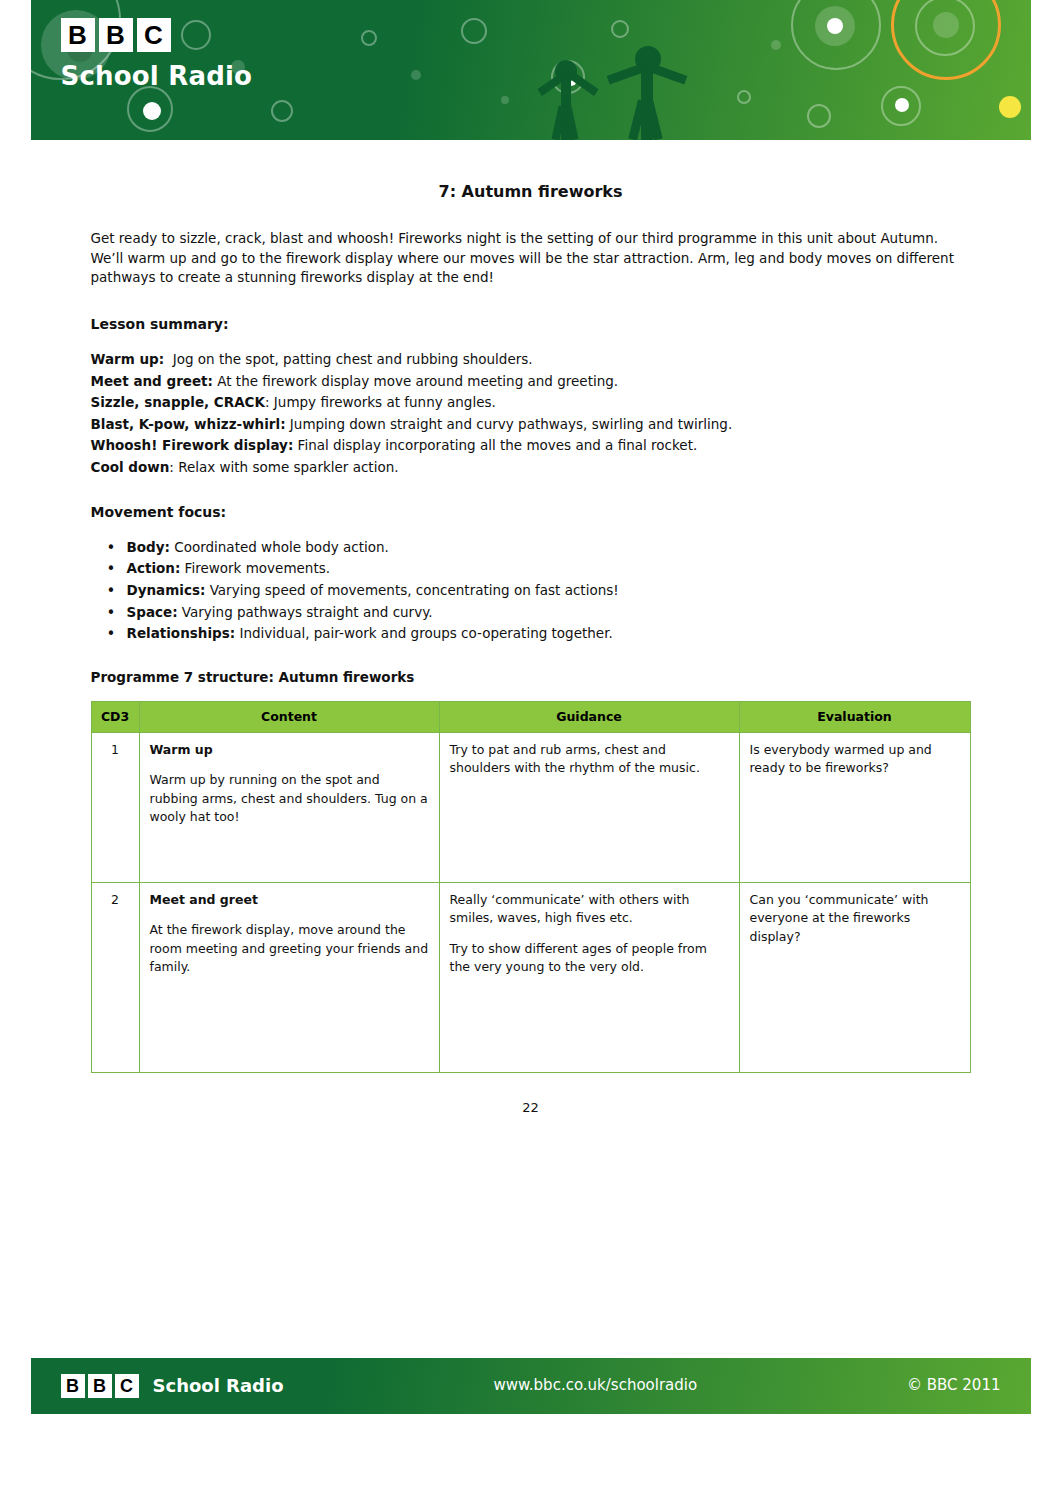BBC
School Radio
7: Autumn fireworks
Get ready to sizzle, crack, blast and whoosh! Fireworks night is the setting of our third programme in this unit about Autumn. We’ll warm up and go to the firework display where our moves will be the star attraction. Arm, leg and body moves on different pathways to create a stunning fireworks display at the end!
Lesson summary:
Warm up: Jog on the spot, patting chest and rubbing shoulders.
Meet and greet: At the firework display move around meeting and greeting.
Sizzle, snapple, CRACK: Jumpy fireworks at funny angles.
Blast, K-pow, whizz-whirl: Jumping down straight and curvy pathways, swirling and twirling.
Whoosh! Firework display: Final display incorporating all the moves and a final rocket.
Cool down: Relax with some sparkler action.
Movement focus:
Body: Coordinated whole body action.
Action: Firework movements.
Dynamics: Varying speed of movements, concentrating on fast actions!
Space: Varying pathways straight and curvy.
Relationships: Individual, pair-work and groups co-operating together.
Programme 7 structure: Autumn fireworks
| CD3 | Content | Guidance | Evaluation |
| --- | --- | --- | --- |
| 1 | Warm up Warm up by running on the spot and rubbing arms, chest and shoulders. Tug on a wooly hat too! | Try to pat and rub arms, chest and shoulders with the rhythm of the music. | Is everybody warmed up and ready to be fireworks? |
| 2 | Meet and greet At the firework display, move around the room meeting and greeting your friends and family. | Really ‘communicate’ with others with smiles, waves, high fives etc. Try to show different ages of people from the very young to the very old. | Can you ‘communicate’ with everyone at the fireworks display? |
22
BBC
School Radio
www.bbc.co.uk/schoolradio
© BBC 2011